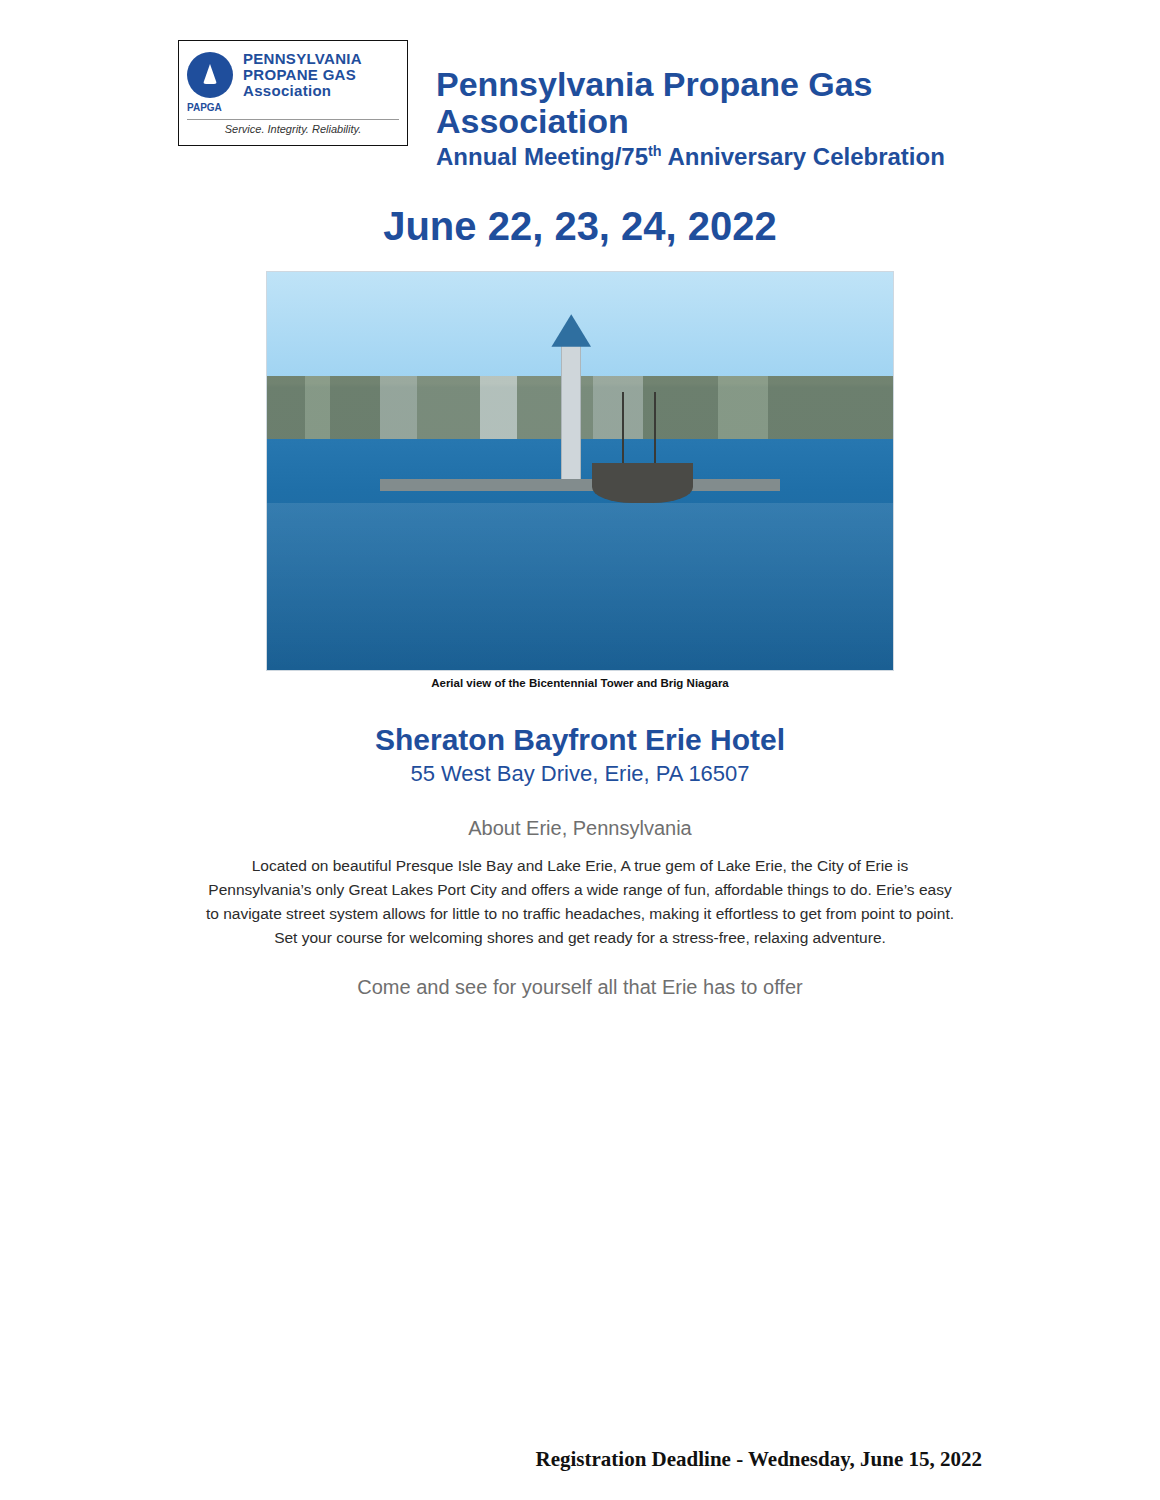PENNSYLVANIA PROPANE GAS Association
PAPGA
Service. Integrity. Reliability.
Pennsylvania Propane Gas Association
Annual Meeting/75th Anniversary Celebration
June 22, 23, 24, 2022
Aerial view of the Bicentennial Tower and Brig Niagara
Sheraton Bayfront Erie Hotel
55 West Bay Drive, Erie, PA 16507
About Erie, Pennsylvania
Located on beautiful Presque Isle Bay and Lake Erie, A true gem of Lake Erie, the City of Erie is Pennsylvania’s only Great Lakes Port City and offers a wide range of fun, affordable things to do. Erie’s easy to navigate street system allows for little to no traffic headaches, making it effortless to get from point to point. Set your course for welcoming shores and get ready for a stress-free, relaxing adventure.
Come and see for yourself all that Erie has to offer
Registration Deadline - Wednesday, June 15, 2022